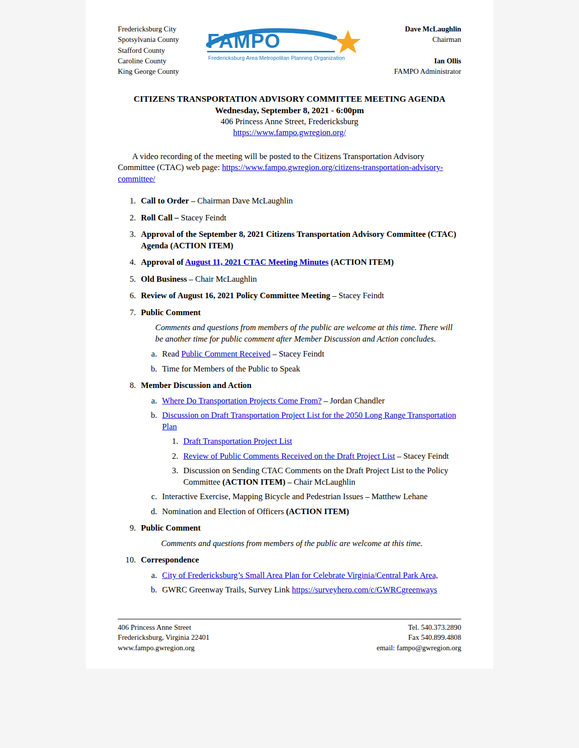Fredericksburg City
Spotsylvania County
Stafford County
Caroline County
King George County
FAMPO logo FAMPO Fredericksburg Area Metropolitan Planning Organization
Dave McLaughlin
Chairman
Ian Ollis
FAMPO Administrator
Citizens Transportation Advisory Committee Meeting Agenda
Wednesday, September 8, 2021 - 6:00pm
406 Princess Anne Street, Fredericksburg
https://www.fampo.gwregion.org/
A video recording of the meeting will be posted to the Citizens Transportation Advisory Committee (CTAC) web page: https://www.fampo.gwregion.org/citizens-transportation-advisory-committee/
Call to Order – Chairman Dave McLaughlin
Roll Call – Stacey Feindt
Approval of the September 8, 2021 Citizens Transportation Advisory Committee (CTAC) Agenda (ACTION ITEM)
Approval of August 11, 2021 CTAC Meeting Minutes (ACTION ITEM)
Old Business – Chair McLaughlin
Review of August 16, 2021 Policy Committee Meeting – Stacey Feindt
Public Comment
Comments and questions from members of the public are welcome at this time. There will be another time for public comment after Member Discussion and Action concludes.
Read Public Comment Received – Stacey Feindt
Time for Members of the Public to Speak
Member Discussion and Action
Where Do Transportation Projects Come From? – Jordan Chandler
Discussion on Draft Transportation Project List for the 2050 Long Range Transportation Plan
Draft Transportation Project List
Review of Public Comments Received on the Draft Project List – Stacey Feindt
Discussion on Sending CTAC Comments on the Draft Project List to the Policy Committee (ACTION ITEM) – Chair McLaughlin
Interactive Exercise, Mapping Bicycle and Pedestrian Issues – Matthew Lehane
Nomination and Election of Officers (ACTION ITEM)
Public Comment
Comments and questions from members of the public are welcome at this time.
Correspondence
City of Fredericksburg’s Small Area Plan for Celebrate Virginia/Central Park Area,
GWRC Greenway Trails, Survey Link https://surveyhero.com/c/GWRCgreenways
406 Princess Anne Street
Fredericksburg, Virginia 22401
www.fampo.gwregion.org
Tel. 540.373.2890
Fax 540.899.4808
email: fampo@gwregion.org